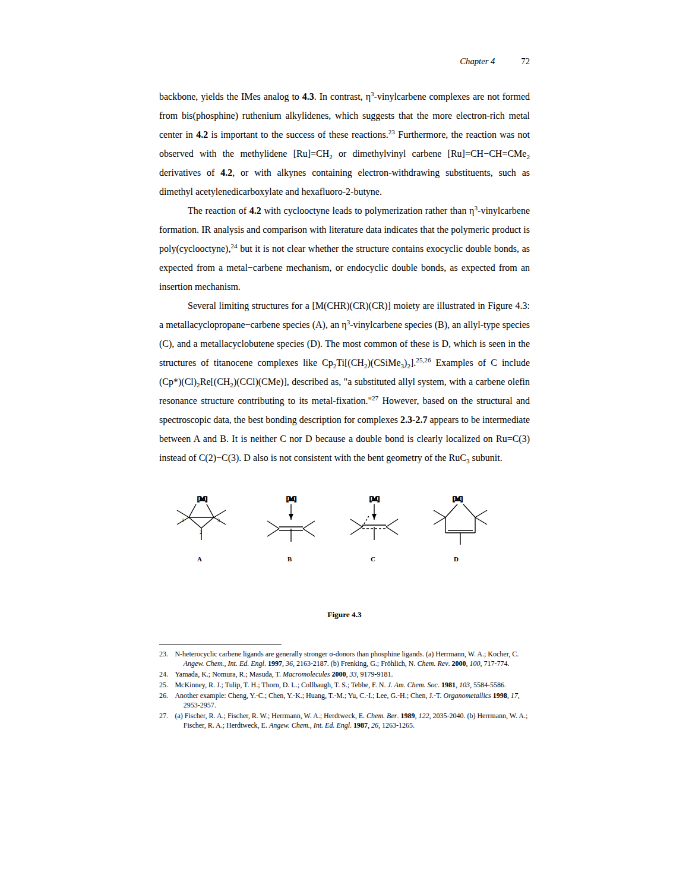Chapter 472
backbone, yields the IMes analog to 4.3. In contrast, η3-vinylcarbene complexes are not formed from bis(phosphine) ruthenium alkylidenes, which suggests that the more electron-rich metal center in 4.2 is important to the success of these reactions.23 Furthermore, the reaction was not observed with the methylidene [Ru]=CH2 or dimethylvinyl carbene [Ru]=CH−CH=CMe2 derivatives of 4.2, or with alkynes containing electron-withdrawing substituents, such as dimethyl acetylenedicarboxylate and hexafluoro-2-butyne.
The reaction of 4.2 with cyclooctyne leads to polymerization rather than η3-vinylcarbene formation. IR analysis and comparison with literature data indicates that the polymeric product is poly(cyclooctyne),24 but it is not clear whether the structure contains exocyclic double bonds, as expected from a metal−carbene mechanism, or endocyclic double bonds, as expected from an insertion mechanism.
Several limiting structures for a [M(CHR)(CR)(CR)] moiety are illustrated in Figure 4.3: a metallacyclopropane−carbene species (A), an η3-vinylcarbene species (B), an allyl-type species (C), and a metallacyclobutene species (D). The most common of these is D, which is seen in the structures of titanocene complexes like Cp2Ti[(CH2)(CSiMe3)2].25,26 Examples of C include (Cp*)(Cl)2Re[(CH2)(CCl)(CMe)], described as, "a substituted allyl system, with a carbene olefin resonance structure contributing to its metal-fixation."27 However, based on the structural and spectroscopic data, the best bonding description for complexes 2.3-2.7 appears to be intermediate between A and B. It is neither C nor D because a double bond is clearly localized on Ru=C(3) instead of C(2)−C(3). D also is not consistent with the bent geometry of the RuC3 subunit.
[M] 1 2 3 A [M] B [M] C [M] D
Figure 4.3
23. N-heterocyclic carbene ligands are generally stronger σ-donors than phosphine ligands. (a) Herrmann, W. A.; Kocher, C. Angew. Chem., Int. Ed. Engl. 1997, 36, 2163-2187. (b) Frenking, G.; Fröhlich, N. Chem. Rev. 2000, 100, 717-774.
24. Yamada, K.; Nomura, R.; Masuda, T. Macromolecules 2000, 33, 9179-9181.
25. McKinney, R. J.; Tulip, T. H.; Thorn, D. L.; Collbaugh, T. S.; Tebbe, F. N. J. Am. Chem. Soc. 1981, 103, 5584-5586.
26. Another example: Cheng, Y.-C.; Chen, Y.-K.; Huang, T.-M.; Yu, C.-I.; Lee, G.-H.; Chen, J.-T. Organometallics 1998, 17, 2953-2957.
27.(a) Fischer, R. A.; Fischer, R. W.; Herrmann, W. A.; Herdtweck, E. Chem. Ber. 1989, 122, 2035-2040. (b) Herrmann, W. A.; Fischer, R. A.; Herdtweck, E. Angew. Chem., Int. Ed. Engl. 1987, 26, 1263-1265.